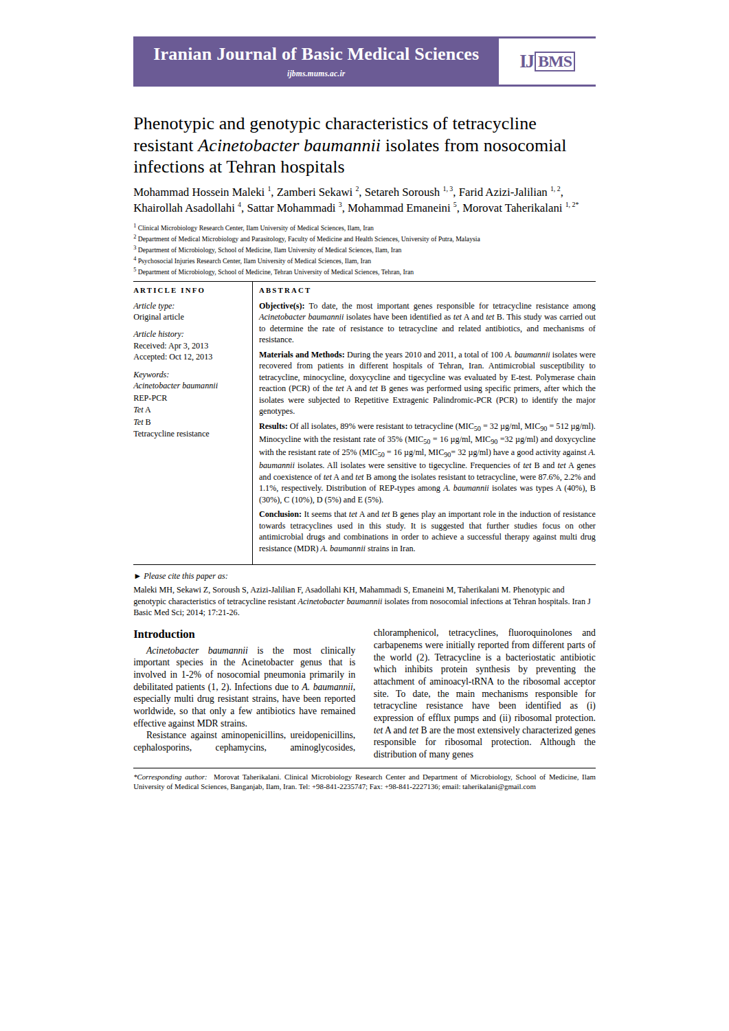Iranian Journal of Basic Medical Sciences
ijbms.mums.ac.ir
IJ BMS
Phenotypic and genotypic characteristics of tetracycline resistant Acinetobacter baumannii isolates from nosocomial infections at Tehran hospitals
Mohammad Hossein Maleki 1, Zamberi Sekawi 2, Setareh Soroush 1, 3, Farid Azizi-Jalilian 1, 2, Khairollah Asadollahi 4, Sattar Mohammadi 3, Mohammad Emaneini 5, Morovat Taherikalani 1, 2*
1 Clinical Microbiology Research Center, Ilam University of Medical Sciences, Ilam, Iran
2 Department of Medical Microbiology and Parasitology, Faculty of Medicine and Health Sciences, University of Putra, Malaysia
3 Department of Microbiology, School of Medicine, Ilam University of Medical Sciences, Ilam, Iran
4 Psychosocial Injuries Research Center, Ilam University of Medical Sciences, Ilam, Iran
5 Department of Microbiology, School of Medicine, Tehran University of Medical Sciences, Tehran, Iran
Article info
Article type: Original article
Article history: Received: Apr 3, 2013 Accepted: Oct 12, 2013
Keywords:
Acinetobacter baumannii
REP-PCR
Tet A
Tet B
Tetracycline resistance
Abstract
Objective(s): To date, the most important genes responsible for tetracycline resistance among Acinetobacter baumannii isolates have been identified as tet A and tet B. This study was carried out to determine the rate of resistance to tetracycline and related antibiotics, and mechanisms of resistance.
Materials and Methods: During the years 2010 and 2011, a total of 100 A. baumannii isolates were recovered from patients in different hospitals of Tehran, Iran. Antimicrobial susceptibility to tetracycline, minocycline, doxycycline and tigecycline was evaluated by E-test. Polymerase chain reaction (PCR) of the tet A and tet B genes was performed using specific primers, after which the isolates were subjected to Repetitive Extragenic Palindromic-PCR (PCR) to identify the major genotypes.
Results: Of all isolates, 89% were resistant to tetracycline (MIC50 = 32 µg/ml, MIC90 = 512 µg/ml). Minocycline with the resistant rate of 35% (MIC50 = 16 µg/ml, MIC90 =32 µg/ml) and doxycycline with the resistant rate of 25% (MIC50 = 16 µg/ml, MIC90= 32 µg/ml) have a good activity against A. baumannii isolates. All isolates were sensitive to tigecycline. Frequencies of tet B and tet A genes and coexistence of tet A and tet B among the isolates resistant to tetracycline, were 87.6%, 2.2% and 1.1%, respectively. Distribution of REP-types among A. baumannii isolates was types A (40%), B (30%), C (10%), D (5%) and E (5%).
Conclusion: It seems that tet A and tet B genes play an important role in the induction of resistance towards tetracyclines used in this study. It is suggested that further studies focus on other antimicrobial drugs and combinations in order to achieve a successful therapy against multi drug resistance (MDR) A. baumannii strains in Iran.
► Please cite this paper as:
Maleki MH, Sekawi Z, Soroush S, Azizi-Jalilian F, Asadollahi KH, Mahammadi S, Emaneini M, Taherikalani M. Phenotypic and genotypic characteristics of tetracycline resistant Acinetobacter baumannii isolates from nosocomial infections at Tehran hospitals. Iran J Basic Med Sci; 2014; 17:21-26.
Introduction
Acinetobacter baumannii is the most clinically important species in the Acinetobacter genus that is involved in 1-2% of nosocomial pneumonia primarily in debilitated patients (1, 2). Infections due to A. baumannii, especially multi drug resistant strains, have been reported worldwide, so that only a few antibiotics have remained effective against MDR strains.
Resistance against aminopenicillins, ureidopenicillins, cephalosporins, cephamycins, aminoglycosides, chloramphenicol, tetracyclines, fluoroquinolones and carbapenems were initially reported from different parts of the world (2). Tetracycline is a bacteriostatic antibiotic which inhibits protein synthesis by preventing the attachment of aminoacyl-tRNA to the ribosomal acceptor site. To date, the main mechanisms responsible for tetracycline resistance have been identified as (i) expression of efflux pumps and (ii) ribosomal protection. tet A and tet B are the most extensively characterized genes responsible for ribosomal protection. Although the distribution of many genes
*Corresponding author: Morovat Taherikalani. Clinical Microbiology Research Center and Department of Microbiology, School of Medicine, Ilam University of Medical Sciences, Banganjab, Ilam, Iran. Tel: +98-841-2235747; Fax: +98-841-2227136; email: taherikalani@gmail.com